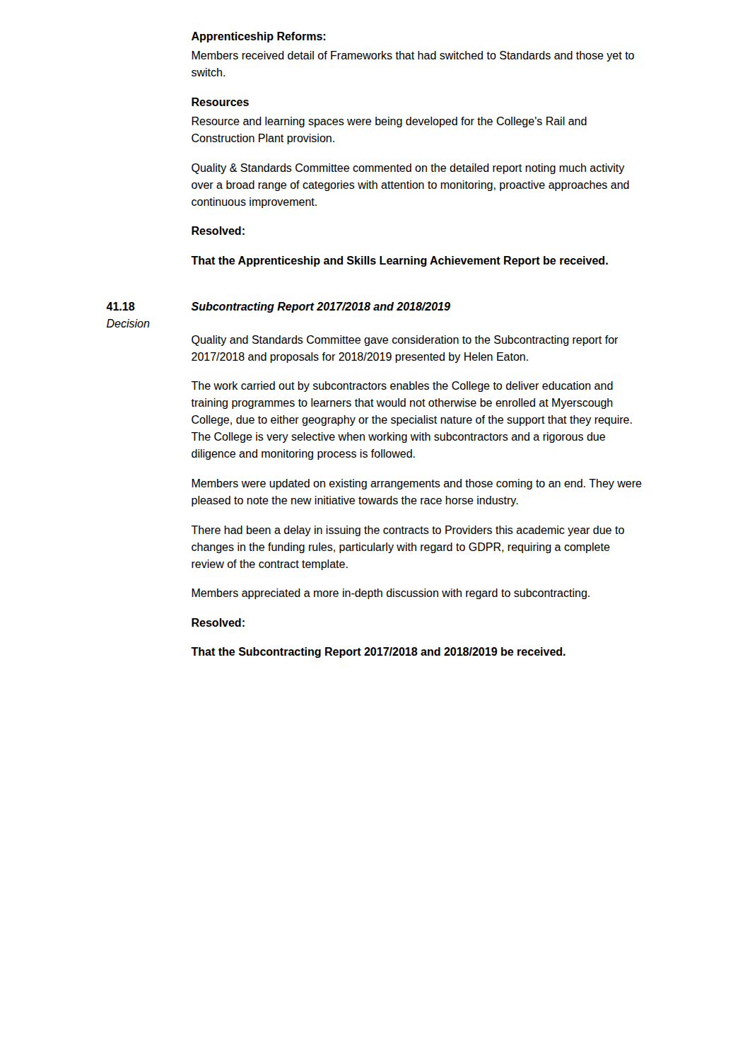Apprenticeship Reforms:
Members received detail of Frameworks that had switched to Standards and those yet to switch.
Resources
Resource and learning spaces were being developed for the College's Rail and Construction Plant provision.
Quality & Standards Committee commented on the detailed report noting much activity over a broad range of categories with attention to monitoring, proactive approaches and continuous improvement.
Resolved:
That the Apprenticeship and Skills Learning Achievement Report be received.
41.18
Decision
Subcontracting Report 2017/2018 and 2018/2019
Quality and Standards Committee gave consideration to the Subcontracting report for 2017/2018 and proposals for 2018/2019 presented by Helen Eaton.
The work carried out by subcontractors enables the College to deliver education and training programmes to learners that would not otherwise be enrolled at Myerscough College, due to either geography or the specialist nature of the support that they require.
The College is very selective when working with subcontractors and a rigorous due diligence and monitoring process is followed.
Members were updated on existing arrangements and those coming to an end. They were pleased to note the new initiative towards the race horse industry.
There had been a delay in issuing the contracts to Providers this academic year due to changes in the funding rules, particularly with regard to GDPR, requiring a complete review of the contract template.
Members appreciated a more in-depth discussion with regard to subcontracting.
Resolved:
That the Subcontracting Report 2017/2018 and 2018/2019 be received.